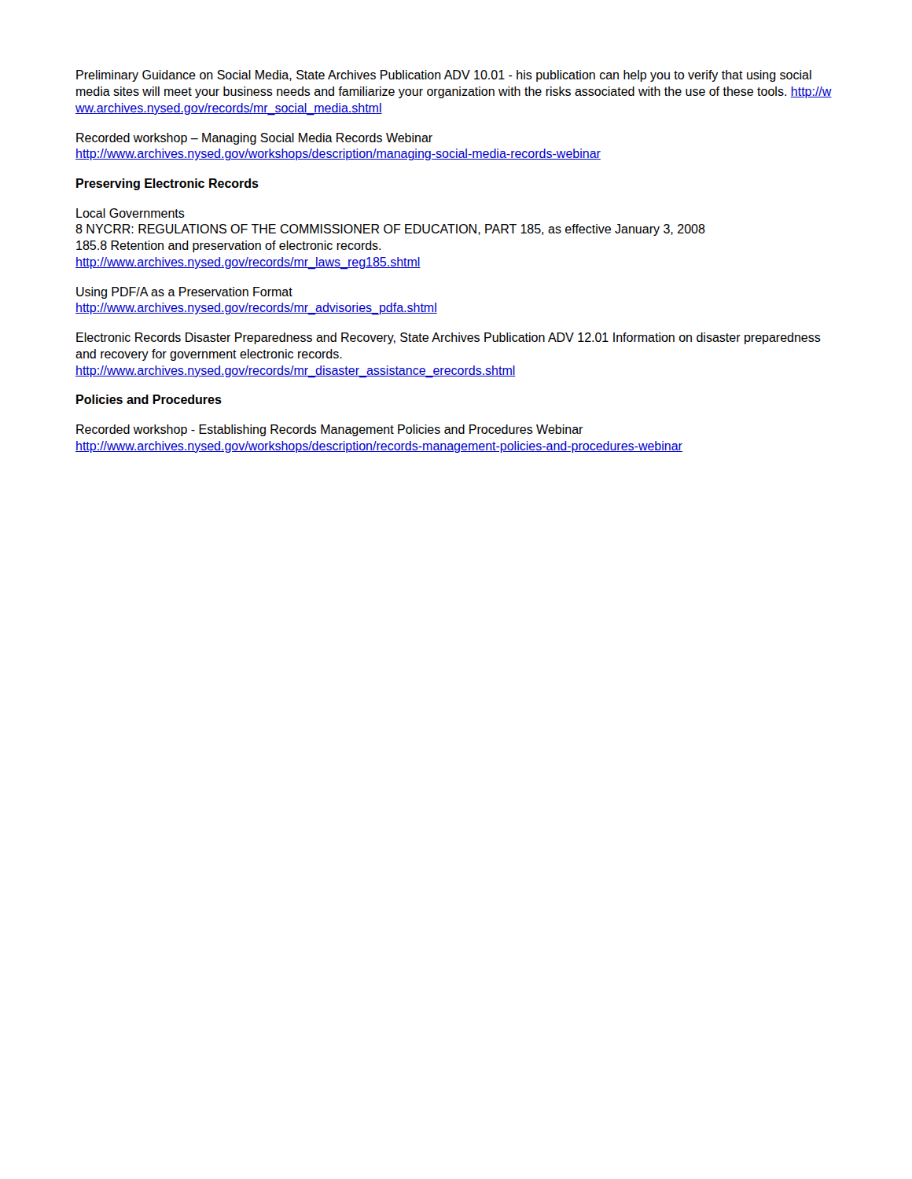Preliminary Guidance on Social Media, State Archives Publication ADV 10.01 - his publication can help you to verify that using social media sites will meet your business needs and familiarize your organization with the risks associated with the use of these tools. http://www.archives.nysed.gov/records/mr_social_media.shtml
Recorded workshop – Managing Social Media Records Webinar
http://www.archives.nysed.gov/workshops/description/managing-social-media-records-webinar
Preserving Electronic Records
Local Governments
8 NYCRR: REGULATIONS OF THE COMMISSIONER OF EDUCATION, PART 185, as effective January 3, 2008
185.8 Retention and preservation of electronic records.
http://www.archives.nysed.gov/records/mr_laws_reg185.shtml
Using PDF/A as a Preservation Format
http://www.archives.nysed.gov/records/mr_advisories_pdfa.shtml
Electronic Records Disaster Preparedness and Recovery, State Archives Publication ADV 12.01 Information on disaster preparedness and recovery for government electronic records.
http://www.archives.nysed.gov/records/mr_disaster_assistance_erecords.shtml
Policies and Procedures
Recorded workshop - Establishing Records Management Policies and Procedures Webinar
http://www.archives.nysed.gov/workshops/description/records-management-policies-and-procedures-webinar